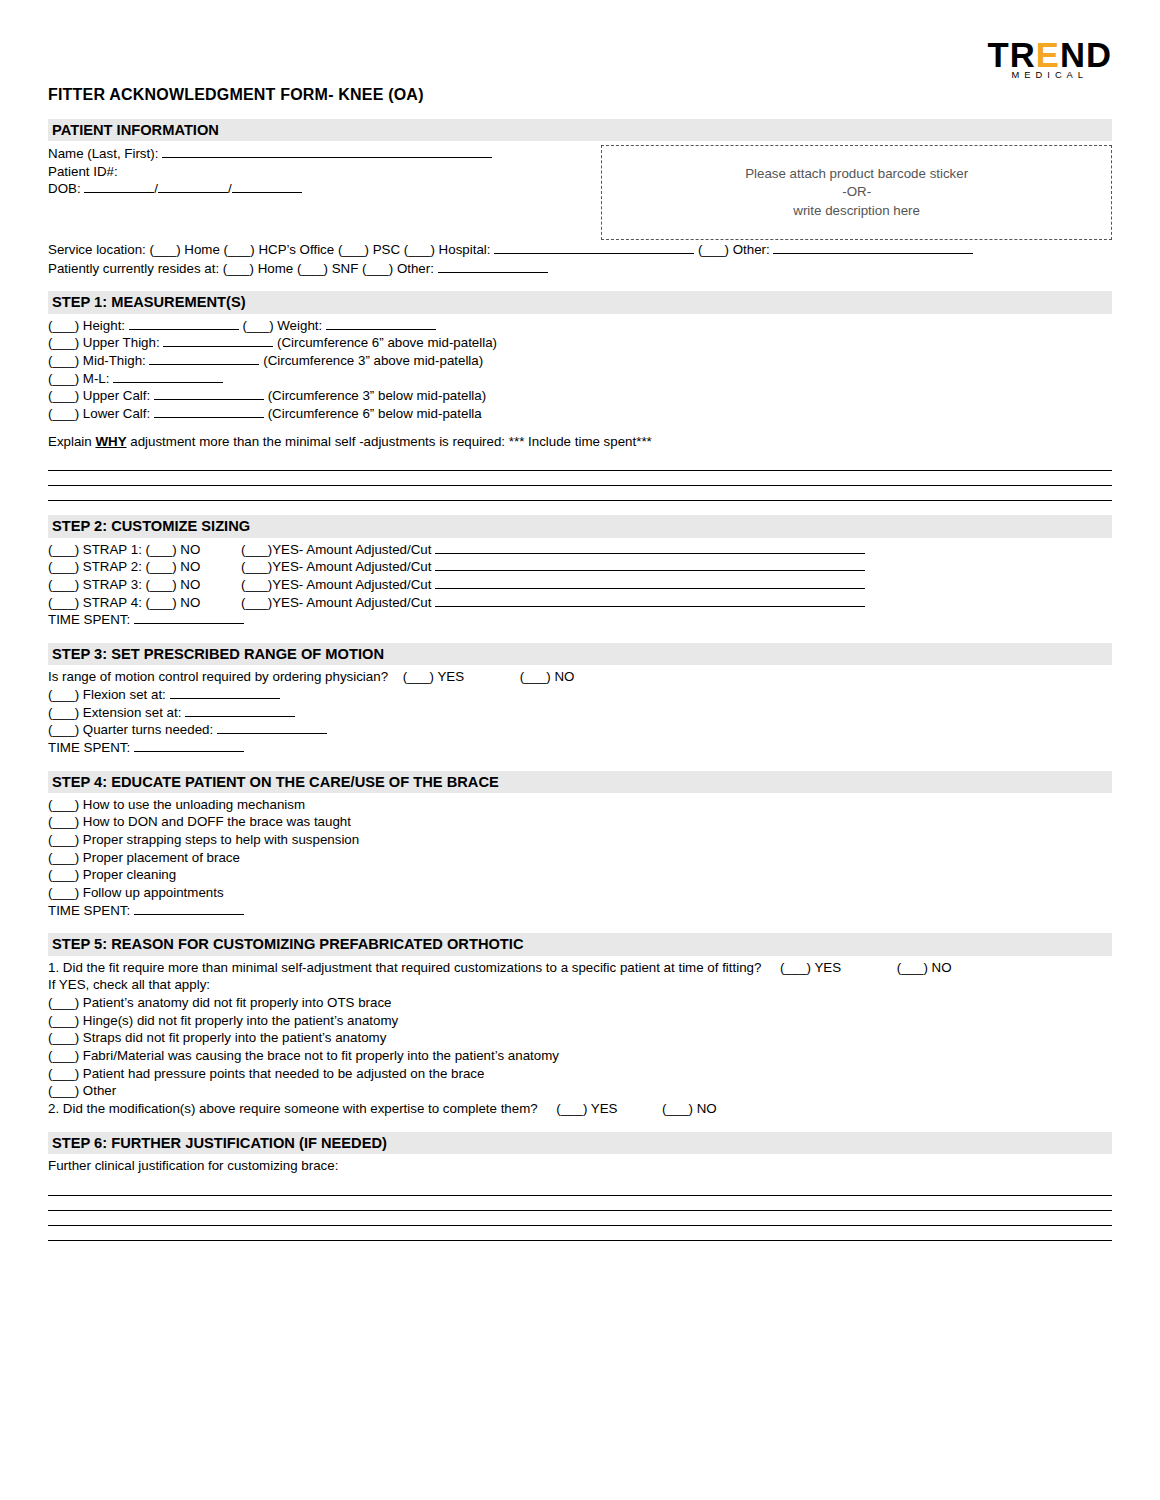TREND
MEDICAL
FITTER ACKNOWLEDGMENT FORM- KNEE (OA)
PATIENT INFORMATION
Name (Last, First):
Patient ID#:
DOB: / /
Please attach product barcode sticker
-OR-
write description here
Service location: (___) Home (___) HCP’s Office (___) PSC (___) Hospital: (___) Other:
Patiently currently resides at: (___) Home (___) SNF (___) Other:
STEP 1: MEASUREMENT(S)
(___) Height: (___) Weight:
(___) Upper Thigh: (Circumference 6” above mid-patella)
(___) Mid-Thigh: (Circumference 3” above mid-patella)
(___) M-L:
(___) Upper Calf: (Circumference 3” below mid-patella)
(___) Lower Calf: (Circumference 6” below mid-patella
Explain WHY adjustment more than the minimal self -adjustments is required: *** Include time spent***
STEP 2: CUSTOMIZE SIZING
(___) STRAP 1: (___) NO (___)YES- Amount Adjusted/Cut
(___) STRAP 2: (___) NO (___)YES- Amount Adjusted/Cut
(___) STRAP 3: (___) NO (___)YES- Amount Adjusted/Cut
(___) STRAP 4: (___) NO (___)YES- Amount Adjusted/Cut
TIME SPENT:
STEP 3: SET PRESCRIBED RANGE OF MOTION
Is range of motion control required by ordering physician? (___) YES (___) NO
(___) Flexion set at:
(___) Extension set at:
(___) Quarter turns needed:
TIME SPENT:
STEP 4: EDUCATE PATIENT ON THE CARE/USE OF THE BRACE
(___) How to use the unloading mechanism
(___) How to DON and DOFF the brace was taught
(___) Proper strapping steps to help with suspension
(___) Proper placement of brace
(___) Proper cleaning
(___) Follow up appointments
TIME SPENT:
STEP 5: REASON FOR CUSTOMIZING PREFABRICATED ORTHOTIC
1. Did the fit require more than minimal self-adjustment that required customizations to a specific patient at time of fitting? (___) YES (___) NO
If YES, check all that apply:
(___) Patient’s anatomy did not fit properly into OTS brace
(___) Hinge(s) did not fit properly into the patient’s anatomy
(___) Straps did not fit properly into the patient’s anatomy
(___) Fabri/Material was causing the brace not to fit properly into the patient’s anatomy
(___) Patient had pressure points that needed to be adjusted on the brace
(___) Other
2. Did the modification(s) above require someone with expertise to complete them? (___) YES (___) NO
STEP 6: FURTHER JUSTIFICATION (IF NEEDED)
Further clinical justification for customizing brace: